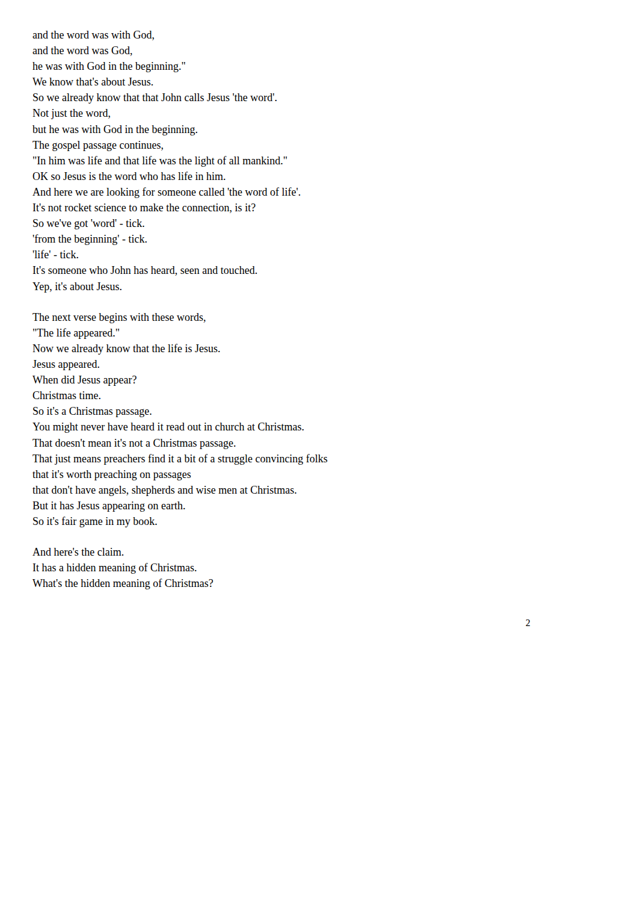and the word was with God, and the word was God, he was with God in the beginning." We know that's about Jesus. So we already know that that John calls Jesus 'the word'. Not just the word, but he was with God in the beginning. The gospel passage continues, "In him was life and that life was the light of all mankind." OK so Jesus is the word who has life in him. And here we are looking for someone called 'the word of life'. It's not rocket science to make the connection, is it? So we've got 'word' - tick. 'from the beginning' - tick. 'life' - tick. It's someone who John has heard, seen and touched. Yep, it's about Jesus.
The next verse begins with these words, "The life appeared." Now we already know that the life is Jesus. Jesus appeared. When did Jesus appear? Christmas time. So it's a Christmas passage. You might never have heard it read out in church at Christmas. That doesn't mean it's not a Christmas passage. That just means preachers find it a bit of a struggle convincing folks that it's worth preaching on passages that don't have angels, shepherds and wise men at Christmas. But it has Jesus appearing on earth. So it's fair game in my book.
And here's the claim. It has a hidden meaning of Christmas. What's the hidden meaning of Christmas?
2